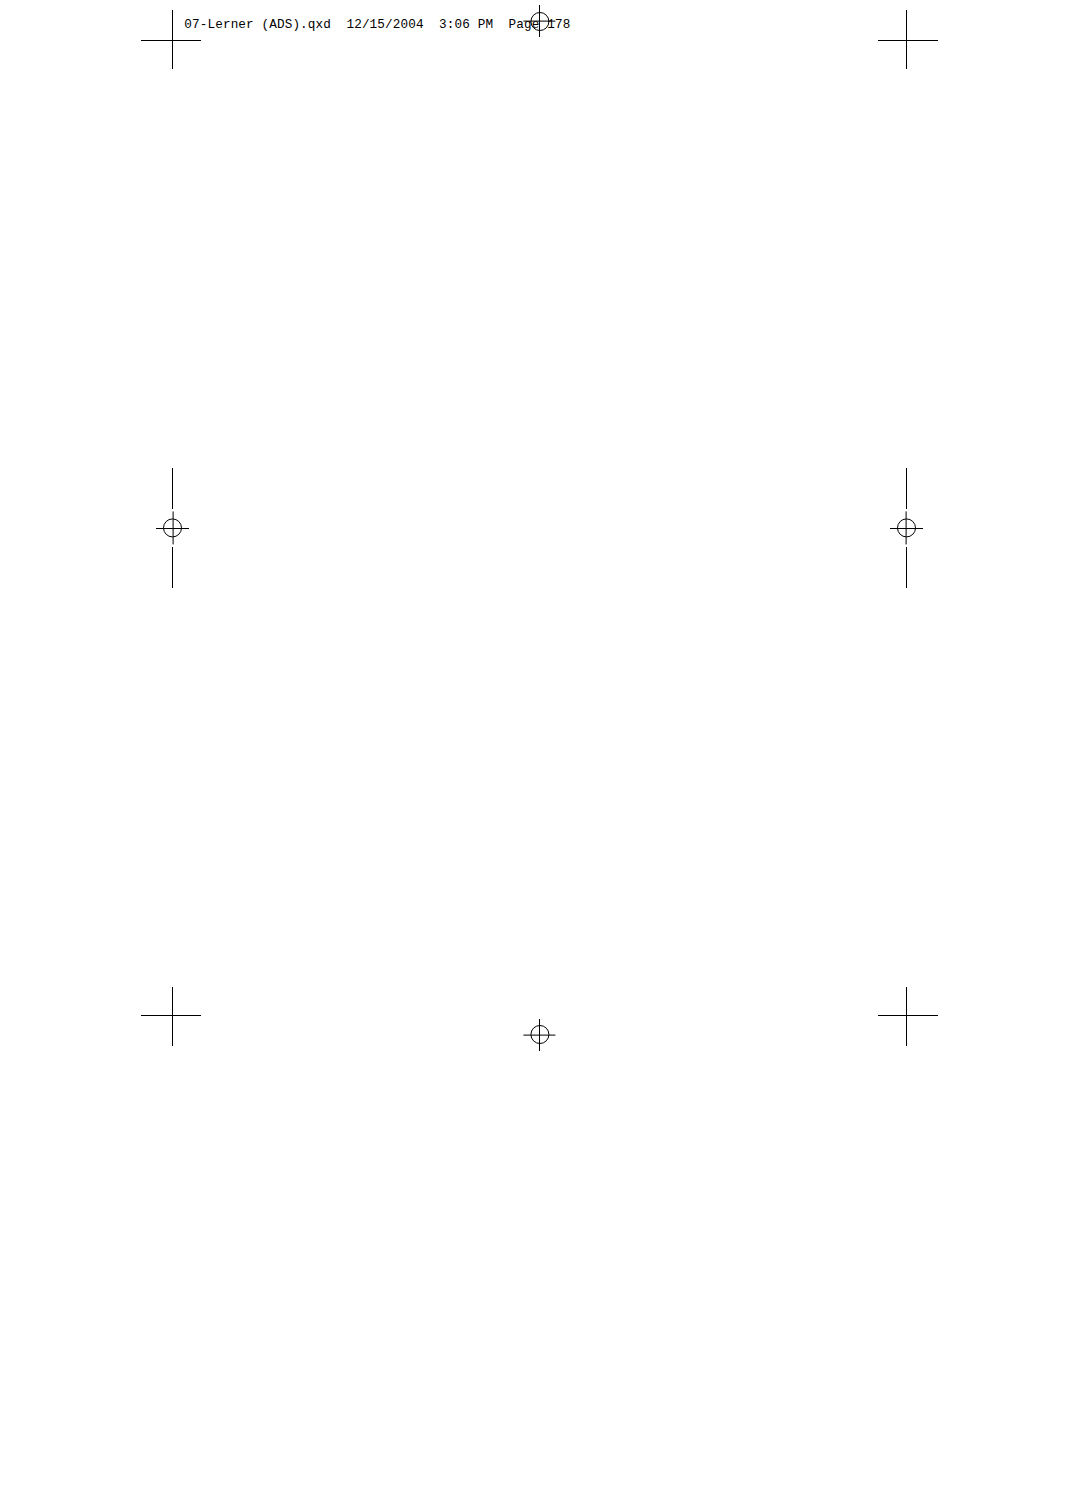07-Lerner (ADS).qxd 12/15/2004 3:06 PM Page 178